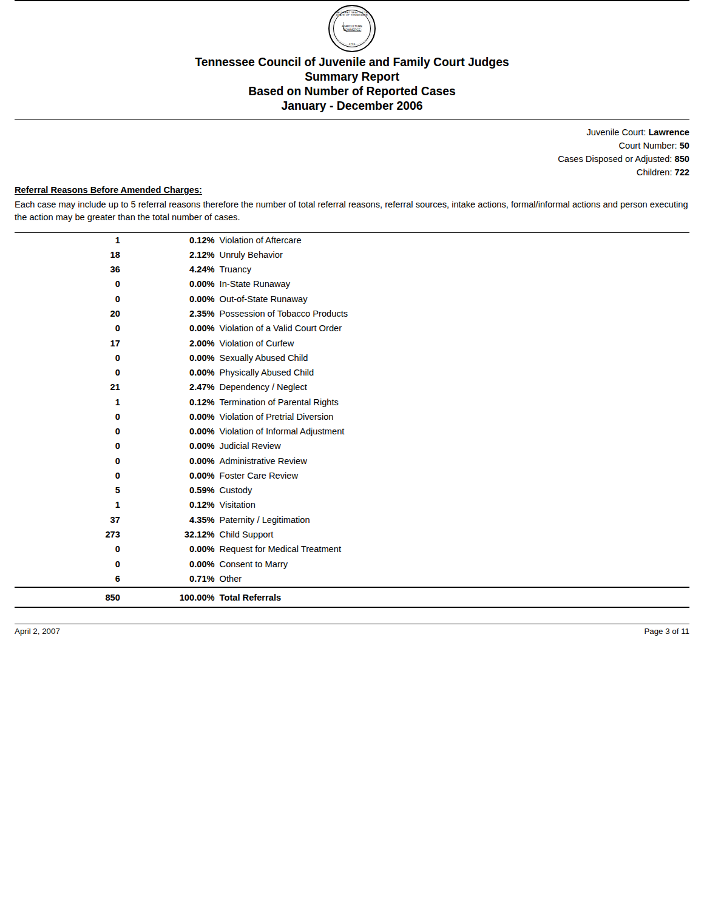THE GREAT SEAL OF THE STATE OF TENNESSEE
AGRICULTURE
COMMERCE
1796
Tennessee Council of Juvenile and Family Court Judges Summary Report Based on Number of Reported Cases January - December 2006
Juvenile Court: Lawrence
Court Number: 50
Cases Disposed or Adjusted: 850
Children: 722
Referral Reasons Before Amended Charges:
Each case may include up to 5 referral reasons therefore the number of total referral reasons, referral sources, intake actions, formal/informal actions and person executing the action may be greater than the total number of cases.
| 1 | 0.12% | Violation of Aftercare |
| 18 | 2.12% | Unruly Behavior |
| 36 | 4.24% | Truancy |
| 0 | 0.00% | In-State Runaway |
| 0 | 0.00% | Out-of-State Runaway |
| 20 | 2.35% | Possession of Tobacco Products |
| 0 | 0.00% | Violation of a Valid Court Order |
| 17 | 2.00% | Violation of Curfew |
| 0 | 0.00% | Sexually Abused Child |
| 0 | 0.00% | Physically Abused Child |
| 21 | 2.47% | Dependency / Neglect |
| 1 | 0.12% | Termination of Parental Rights |
| 0 | 0.00% | Violation of Pretrial Diversion |
| 0 | 0.00% | Violation of Informal Adjustment |
| 0 | 0.00% | Judicial Review |
| 0 | 0.00% | Administrative Review |
| 0 | 0.00% | Foster Care Review |
| 5 | 0.59% | Custody |
| 1 | 0.12% | Visitation |
| 37 | 4.35% | Paternity / Legitimation |
| 273 | 32.12% | Child Support |
| 0 | 0.00% | Request for Medical Treatment |
| 0 | 0.00% | Consent to Marry |
| 6 | 0.71% | Other |
| 850 | 100.00% | Total Referrals |
April 2, 2007
Page 3 of 11